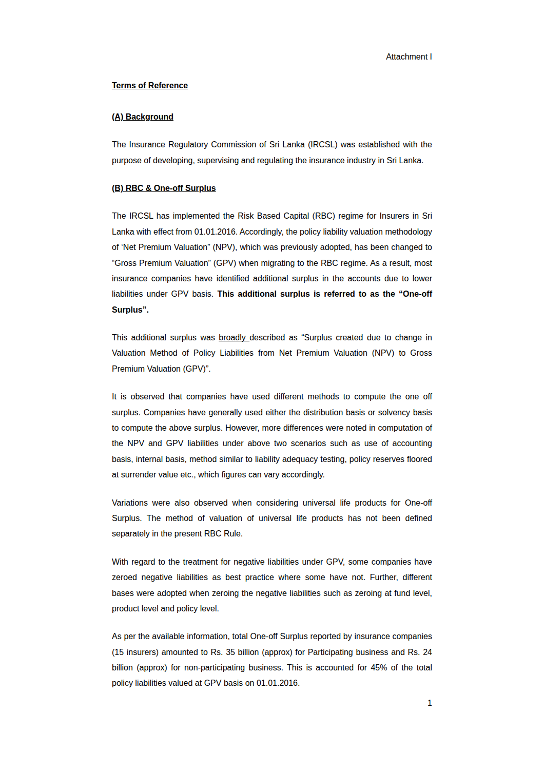Attachment I
Terms of Reference
(A) Background
The Insurance Regulatory Commission of Sri Lanka (IRCSL) was established with the purpose of developing, supervising and regulating the insurance industry in Sri Lanka.
(B) RBC & One-off Surplus
The IRCSL has implemented the Risk Based Capital (RBC) regime for Insurers in Sri Lanka with effect from 01.01.2016. Accordingly, the policy liability valuation methodology of ‘Net Premium Valuation” (NPV), which was previously adopted, has been changed to “Gross Premium Valuation” (GPV) when migrating to the RBC regime. As a result, most insurance companies have identified additional surplus in the accounts due to lower liabilities under GPV basis. This additional surplus is referred to as the “One-off Surplus”.
This additional surplus was broadly described as “Surplus created due to change in Valuation Method of Policy Liabilities from Net Premium Valuation (NPV) to Gross Premium Valuation (GPV)”.
It is observed that companies have used different methods to compute the one off surplus. Companies have generally used either the distribution basis or solvency basis to compute the above surplus. However, more differences were noted in computation of the NPV and GPV liabilities under above two scenarios such as use of accounting basis, internal basis, method similar to liability adequacy testing, policy reserves floored at surrender value etc., which figures can vary accordingly.
Variations were also observed when considering universal life products for One-off Surplus. The method of valuation of universal life products has not been defined separately in the present RBC Rule.
With regard to the treatment for negative liabilities under GPV, some companies have zeroed negative liabilities as best practice where some have not. Further, different bases were adopted when zeroing the negative liabilities such as zeroing at fund level, product level and policy level.
As per the available information, total One-off Surplus reported by insurance companies (15 insurers) amounted to Rs. 35 billion (approx) for Participating business and Rs. 24 billion (approx) for non-participating business. This is accounted for 45% of the total policy liabilities valued at GPV basis on 01.01.2016.
1